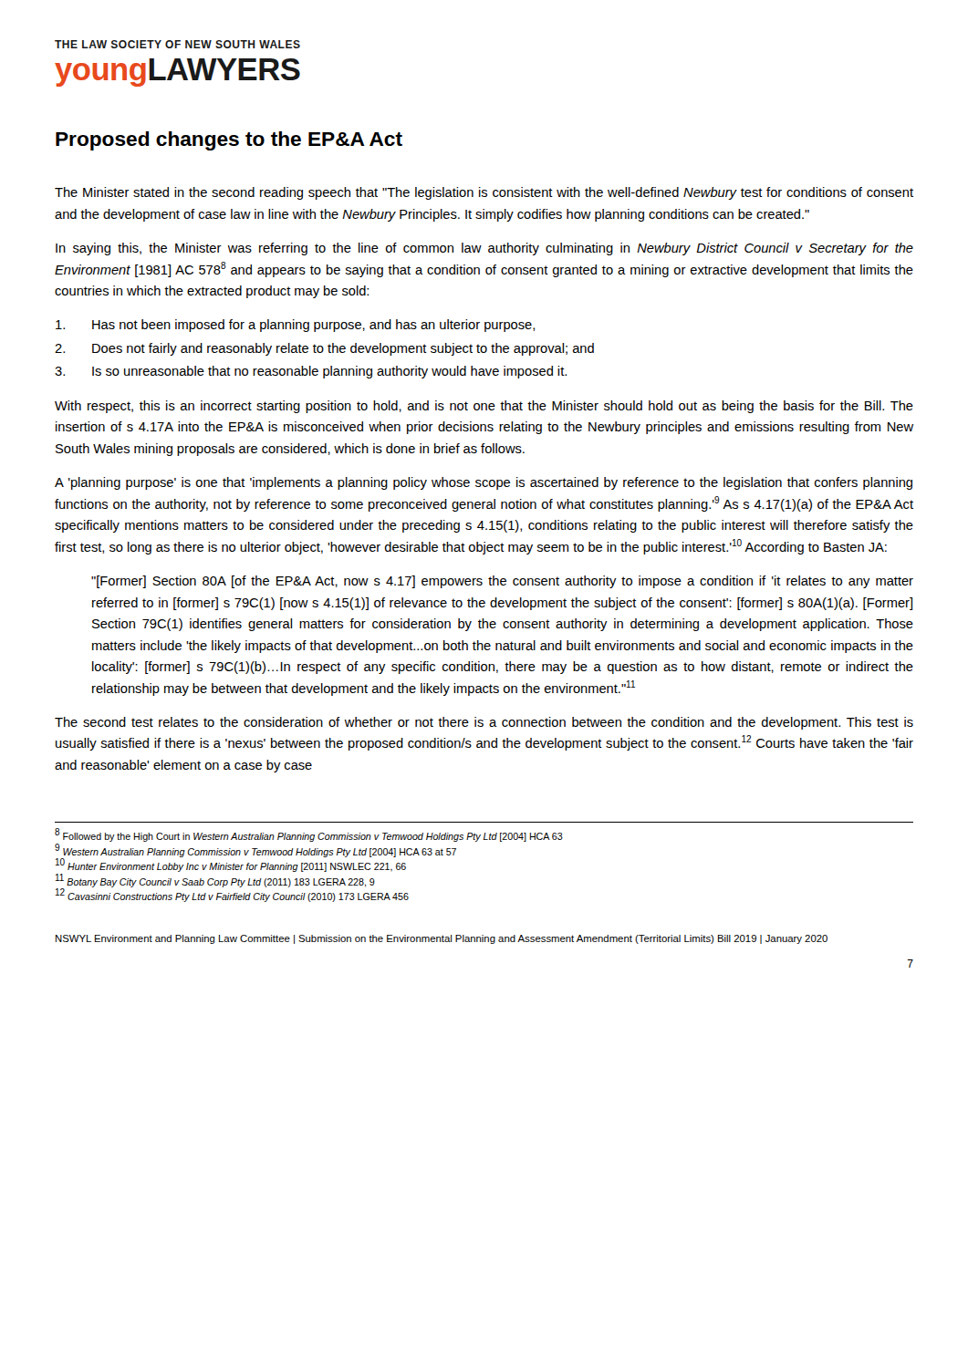The Law Society of New South Wales
young LAWYERS
Proposed changes to the EP&A Act
The Minister stated in the second reading speech that "The legislation is consistent with the well-defined Newbury test for conditions of consent and the development of case law in line with the Newbury Principles. It simply codifies how planning conditions can be created."
In saying this, the Minister was referring to the line of common law authority culminating in Newbury District Council v Secretary for the Environment [1981] AC 5788 and appears to be saying that a condition of consent granted to a mining or extractive development that limits the countries in which the extracted product may be sold:
1. Has not been imposed for a planning purpose, and has an ulterior purpose,
2. Does not fairly and reasonably relate to the development subject to the approval; and
3. Is so unreasonable that no reasonable planning authority would have imposed it.
With respect, this is an incorrect starting position to hold, and is not one that the Minister should hold out as being the basis for the Bill. The insertion of s 4.17A into the EP&A is misconceived when prior decisions relating to the Newbury principles and emissions resulting from New South Wales mining proposals are considered, which is done in brief as follows.
A 'planning purpose' is one that 'implements a planning policy whose scope is ascertained by reference to the legislation that confers planning functions on the authority, not by reference to some preconceived general notion of what constitutes planning.'9 As s 4.17(1)(a) of the EP&A Act specifically mentions matters to be considered under the preceding s 4.15(1), conditions relating to the public interest will therefore satisfy the first test, so long as there is no ulterior object, 'however desirable that object may seem to be in the public interest.'10 According to Basten JA:
"[Former] Section 80A [of the EP&A Act, now s 4.17] empowers the consent authority to impose a condition if 'it relates to any matter referred to in [former] s 79C(1) [now s 4.15(1)] of relevance to the development the subject of the consent': [former] s 80A(1)(a). [Former] Section 79C(1) identifies general matters for consideration by the consent authority in determining a development application. Those matters include 'the likely impacts of that development...on both the natural and built environments and social and economic impacts in the locality': [former] s 79C(1)(b)…In respect of any specific condition, there may be a question as to how distant, remote or indirect the relationship may be between that development and the likely impacts on the environment."11
The second test relates to the consideration of whether or not there is a connection between the condition and the development. This test is usually satisfied if there is a 'nexus' between the proposed condition/s and the development subject to the consent.12 Courts have taken the 'fair and reasonable' element on a case by case
8 Followed by the High Court in Western Australian Planning Commission v Temwood Holdings Pty Ltd [2004] HCA 63
9 Western Australian Planning Commission v Temwood Holdings Pty Ltd [2004] HCA 63 at 57
10 Hunter Environment Lobby Inc v Minister for Planning [2011] NSWLEC 221, 66
11 Botany Bay City Council v Saab Corp Pty Ltd (2011) 183 LGERA 228, 9
12 Cavasinni Constructions Pty Ltd v Fairfield City Council (2010) 173 LGERA 456
NSWYL Environment and Planning Law Committee | Submission on the Environmental Planning and Assessment Amendment (Territorial Limits) Bill 2019 | January 2020
7